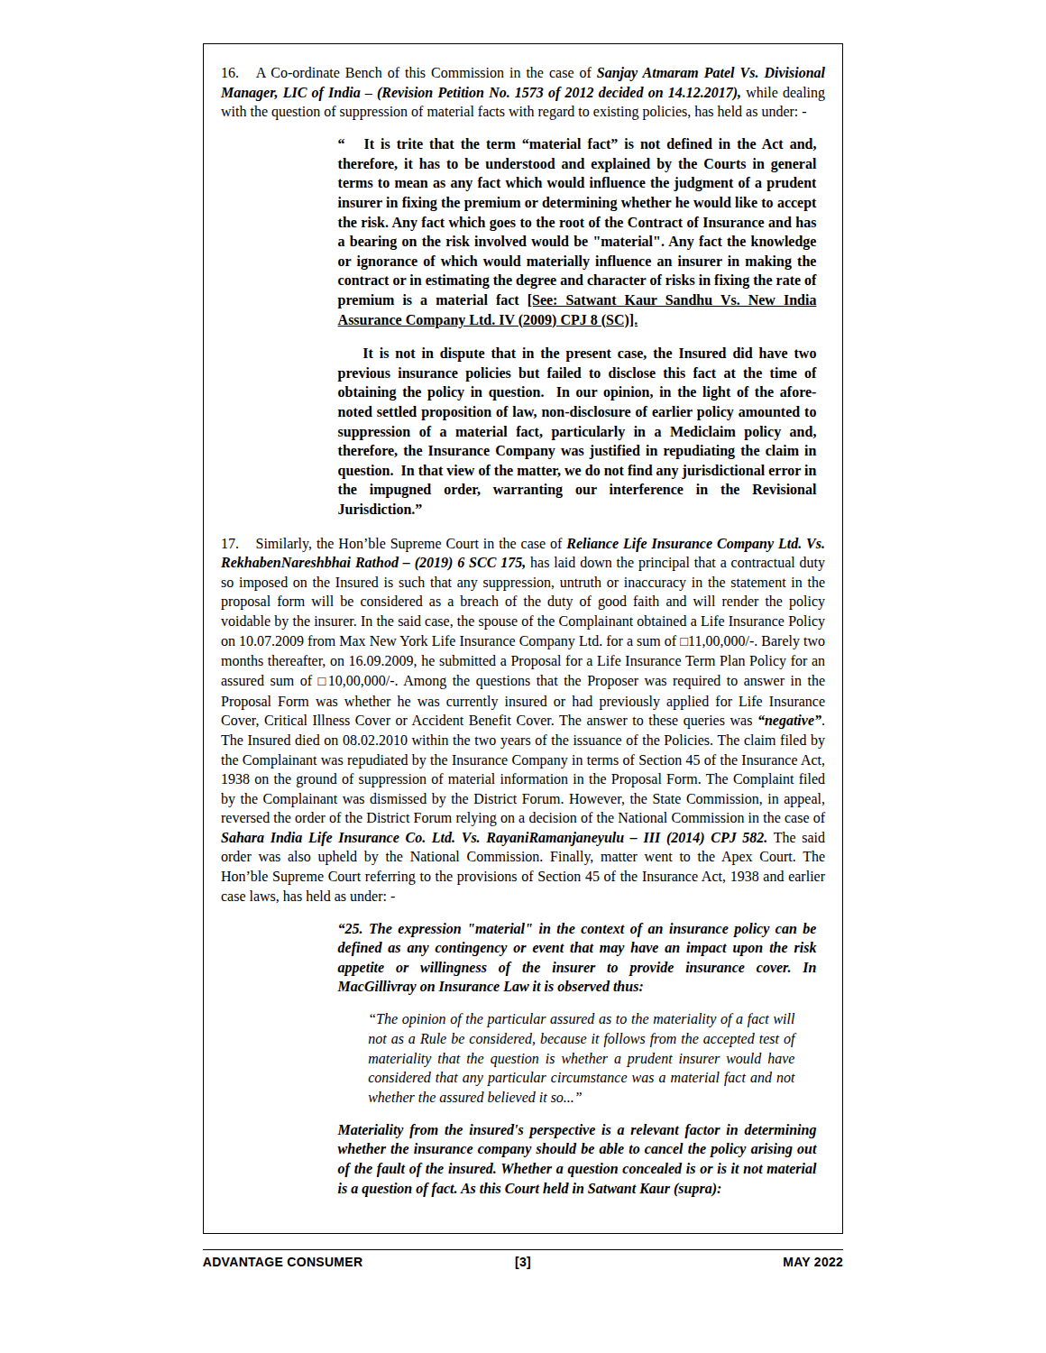16. A Co-ordinate Bench of this Commission in the case of Sanjay Atmaram Patel Vs. Divisional Manager, LIC of India – (Revision Petition No. 1573 of 2012 decided on 14.12.2017), while dealing with the question of suppression of material facts with regard to existing policies, has held as under: -
“ It is trite that the term “material fact” is not defined in the Act and, therefore, it has to be understood and explained by the Courts in general terms to mean as any fact which would influence the judgment of a prudent insurer in fixing the premium or determining whether he would like to accept the risk. Any fact which goes to the root of the Contract of Insurance and has a bearing on the risk involved would be "material". Any fact the knowledge or ignorance of which would materially influence an insurer in making the contract or in estimating the degree and character of risks in fixing the rate of premium is a material fact [See: Satwant Kaur Sandhu Vs. New India Assurance Company Ltd. IV (2009) CPJ 8 (SC)].
It is not in dispute that in the present case, the Insured did have two previous insurance policies but failed to disclose this fact at the time of obtaining the policy in question. In our opinion, in the light of the afore-noted settled proposition of law, non-disclosure of earlier policy amounted to suppression of a material fact, particularly in a Mediclaim policy and, therefore, the Insurance Company was justified in repudiating the claim in question. In that view of the matter, we do not find any jurisdictional error in the impugned order, warranting our interference in the Revisional Jurisdiction.”
17. Similarly, the Hon’ble Supreme Court in the case of Reliance Life Insurance Company Ltd. Vs. RekhabenNareshbhai Rathod – (2019) 6 SCC 175, has laid down the principal that a contractual duty so imposed on the Insured is such that any suppression, untruth or inaccuracy in the statement in the proposal form will be considered as a breach of the duty of good faith and will render the policy voidable by the insurer. In the said case, the spouse of the Complainant obtained a Life Insurance Policy on 10.07.2009 from Max New York Life Insurance Company Ltd. for a sum of □11,00,000/-. Barely two months thereafter, on 16.09.2009, he submitted a Proposal for a Life Insurance Term Plan Policy for an assured sum of □10,00,000/-. Among the questions that the Proposer was required to answer in the Proposal Form was whether he was currently insured or had previously applied for Life Insurance Cover, Critical Illness Cover or Accident Benefit Cover. The answer to these queries was “negative”. The Insured died on 08.02.2010 within the two years of the issuance of the Policies. The claim filed by the Complainant was repudiated by the Insurance Company in terms of Section 45 of the Insurance Act, 1938 on the ground of suppression of material information in the Proposal Form. The Complaint filed by the Complainant was dismissed by the District Forum. However, the State Commission, in appeal, reversed the order of the District Forum relying on a decision of the National Commission in the case of Sahara India Life Insurance Co. Ltd. Vs. RayaniRamanjaneyulu – III (2014) CPJ 582. The said order was also upheld by the National Commission. Finally, matter went to the Apex Court. The Hon’ble Supreme Court referring to the provisions of Section 45 of the Insurance Act, 1938 and earlier case laws, has held as under: -
“25. The expression "material" in the context of an insurance policy can be defined as any contingency or event that may have an impact upon the risk appetite or willingness of the insurer to provide insurance cover. In MacGillivray on Insurance Law it is observed thus:
“The opinion of the particular assured as to the materiality of a fact will not as a Rule be considered, because it follows from the accepted test of materiality that the question is whether a prudent insurer would have considered that any particular circumstance was a material fact and not whether the assured believed it so...”
Materiality from the insured's perspective is a relevant factor in determining whether the insurance company should be able to cancel the policy arising out of the fault of the insured. Whether a question concealed is or is it not material is a question of fact. As this Court held in Satwant Kaur (supra):
ADVANTAGE CONSUMER
[3]
MAY 2022